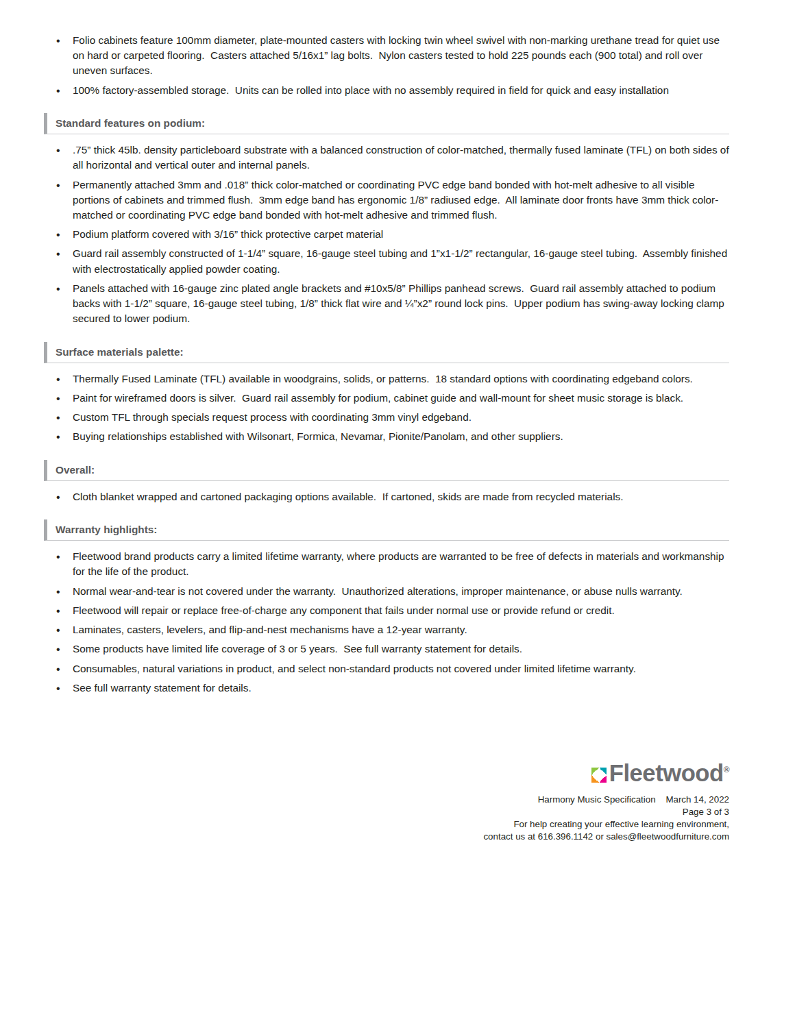Folio cabinets feature 100mm diameter, plate-mounted casters with locking twin wheel swivel with non-marking urethane tread for quiet use on hard or carpeted flooring. Casters attached 5/16x1” lag bolts. Nylon casters tested to hold 225 pounds each (900 total) and roll over uneven surfaces.
100% factory-assembled storage. Units can be rolled into place with no assembly required in field for quick and easy installation
Standard features on podium:
.75” thick 45lb. density particleboard substrate with a balanced construction of color-matched, thermally fused laminate (TFL) on both sides of all horizontal and vertical outer and internal panels.
Permanently attached 3mm and .018” thick color-matched or coordinating PVC edge band bonded with hot-melt adhesive to all visible portions of cabinets and trimmed flush. 3mm edge band has ergonomic 1/8” radiused edge. All laminate door fronts have 3mm thick color-matched or coordinating PVC edge band bonded with hot-melt adhesive and trimmed flush.
Podium platform covered with 3/16” thick protective carpet material
Guard rail assembly constructed of 1-1/4” square, 16-gauge steel tubing and 1”x1-1/2” rectangular, 16-gauge steel tubing. Assembly finished with electrostatically applied powder coating.
Panels attached with 16-gauge zinc plated angle brackets and #10x5/8” Phillips panhead screws. Guard rail assembly attached to podium backs with 1-1/2” square, 16-gauge steel tubing, 1/8” thick flat wire and ¼”x2” round lock pins. Upper podium has swing-away locking clamp secured to lower podium.
Surface materials palette:
Thermally Fused Laminate (TFL) available in woodgrains, solids, or patterns. 18 standard options with coordinating edgeband colors.
Paint for wireframed doors is silver. Guard rail assembly for podium, cabinet guide and wall-mount for sheet music storage is black.
Custom TFL through specials request process with coordinating 3mm vinyl edgeband.
Buying relationships established with Wilsonart, Formica, Nevamar, Pionite/Panolam, and other suppliers.
Overall:
Cloth blanket wrapped and cartoned packaging options available. If cartoned, skids are made from recycled materials.
Warranty highlights:
Fleetwood brand products carry a limited lifetime warranty, where products are warranted to be free of defects in materials and workmanship for the life of the product.
Normal wear-and-tear is not covered under the warranty. Unauthorized alterations, improper maintenance, or abuse nulls warranty.
Fleetwood will repair or replace free-of-charge any component that fails under normal use or provide refund or credit.
Laminates, casters, levelers, and flip-and-nest mechanisms have a 12-year warranty.
Some products have limited life coverage of 3 or 5 years. See full warranty statement for details.
Consumables, natural variations in product, and select non-standard products not covered under limited lifetime warranty.
See full warranty statement for details.
Fleetwood®
Harmony Music Specification March 14, 2022 Page 3 of 3 For help creating your effective learning environment, contact us at 616.396.1142 or sales@fleetwoodfurniture.com